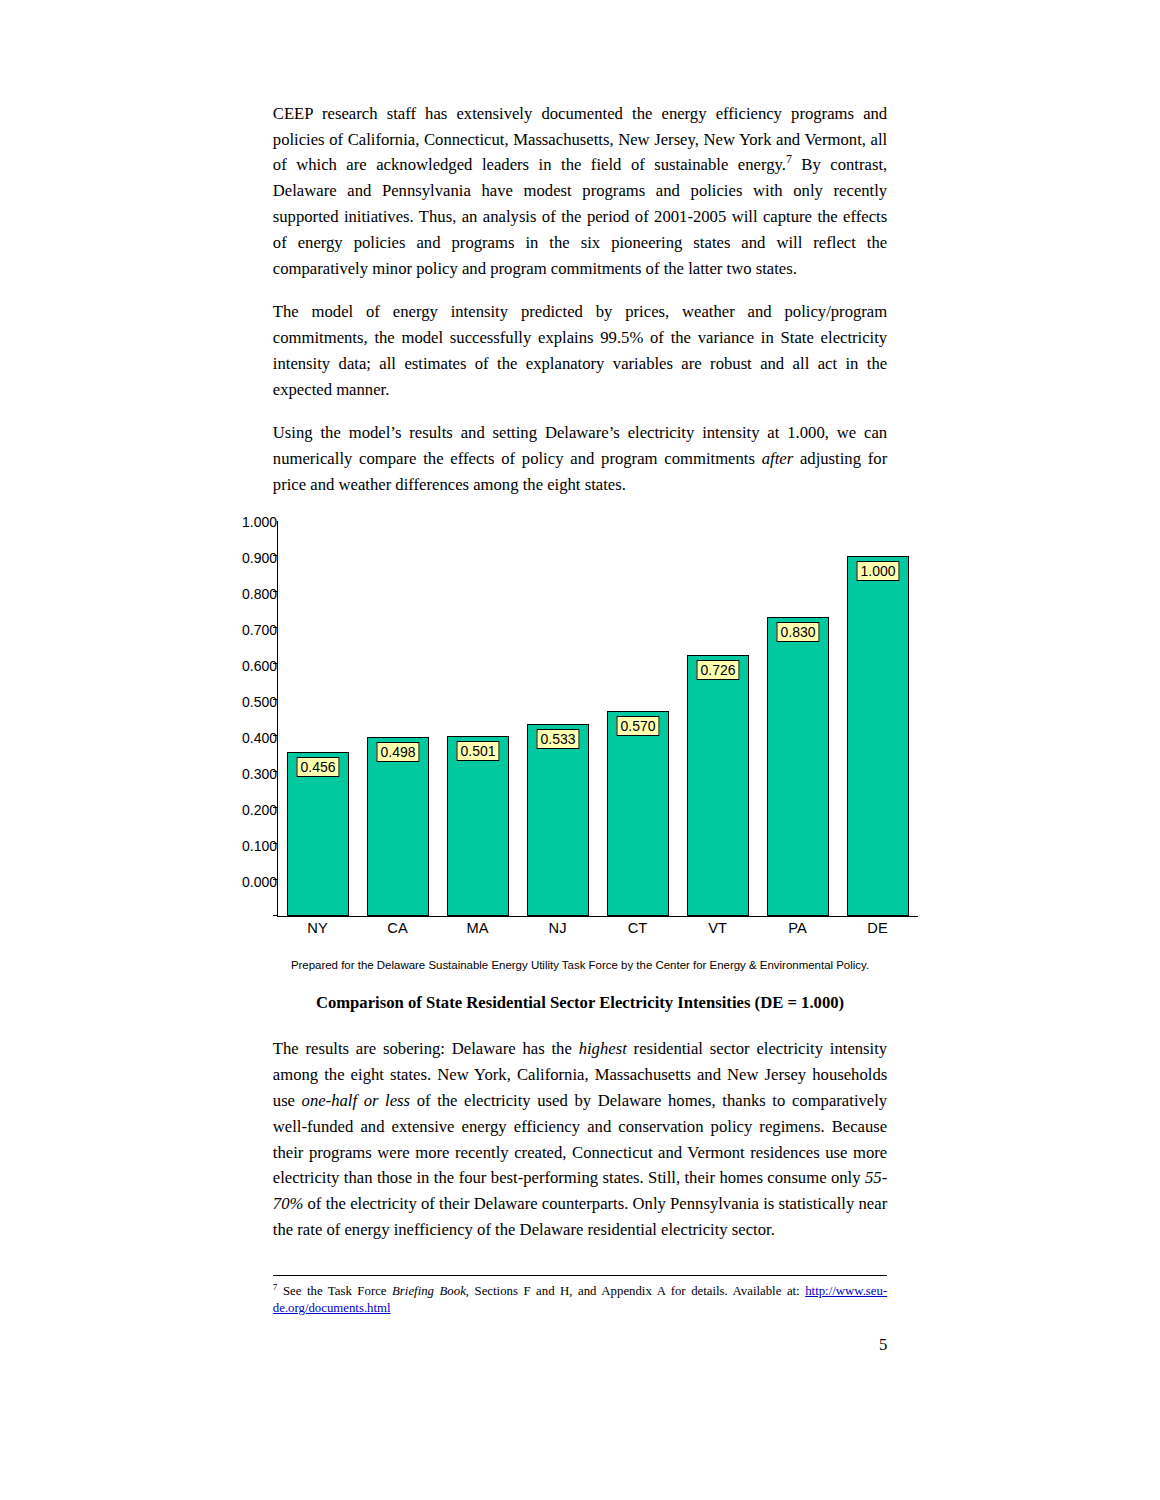CEEP research staff has extensively documented the energy efficiency programs and policies of California, Connecticut, Massachusetts, New Jersey, New York and Vermont, all of which are acknowledged leaders in the field of sustainable energy.7 By contrast, Delaware and Pennsylvania have modest programs and policies with only recently supported initiatives. Thus, an analysis of the period of 2001-2005 will capture the effects of energy policies and programs in the six pioneering states and will reflect the comparatively minor policy and program commitments of the latter two states.
The model of energy intensity predicted by prices, weather and policy/program commitments, the model successfully explains 99.5% of the variance in State electricity intensity data; all estimates of the explanatory variables are robust and all act in the expected manner.
Using the model’s results and setting Delaware’s electricity intensity at 1.000, we can numerically compare the effects of policy and program commitments after adjusting for price and weather differences among the eight states.
| 1.000 0.900 0.800 0.700 0.600 0.500 0.400 0.300 0.200 0.100 0.000 | 0.456 0.498 0.501 0.533 0.570 0.726 0.830 1.000 |
| | NY CA MA NJ CT VT PA DE |
Prepared for the Delaware Sustainable Energy Utility Task Force by the Center for Energy & Environmental Policy.
Comparison of State Residential Sector Electricity Intensities (DE = 1.000)
The results are sobering: Delaware has the highest residential sector electricity intensity among the eight states. New York, California, Massachusetts and New Jersey households use one-half or less of the electricity used by Delaware homes, thanks to comparatively well-funded and extensive energy efficiency and conservation policy regimens. Because their programs were more recently created, Connecticut and Vermont residences use more electricity than those in the four best-performing states. Still, their homes consume only 55-70% of the electricity of their Delaware counterparts. Only Pennsylvania is statistically near the rate of energy inefficiency of the Delaware residential electricity sector.
7 See the Task Force Briefing Book, Sections F and H, and Appendix A for details. Available at: http://www.seu-de.org/documents.html
5